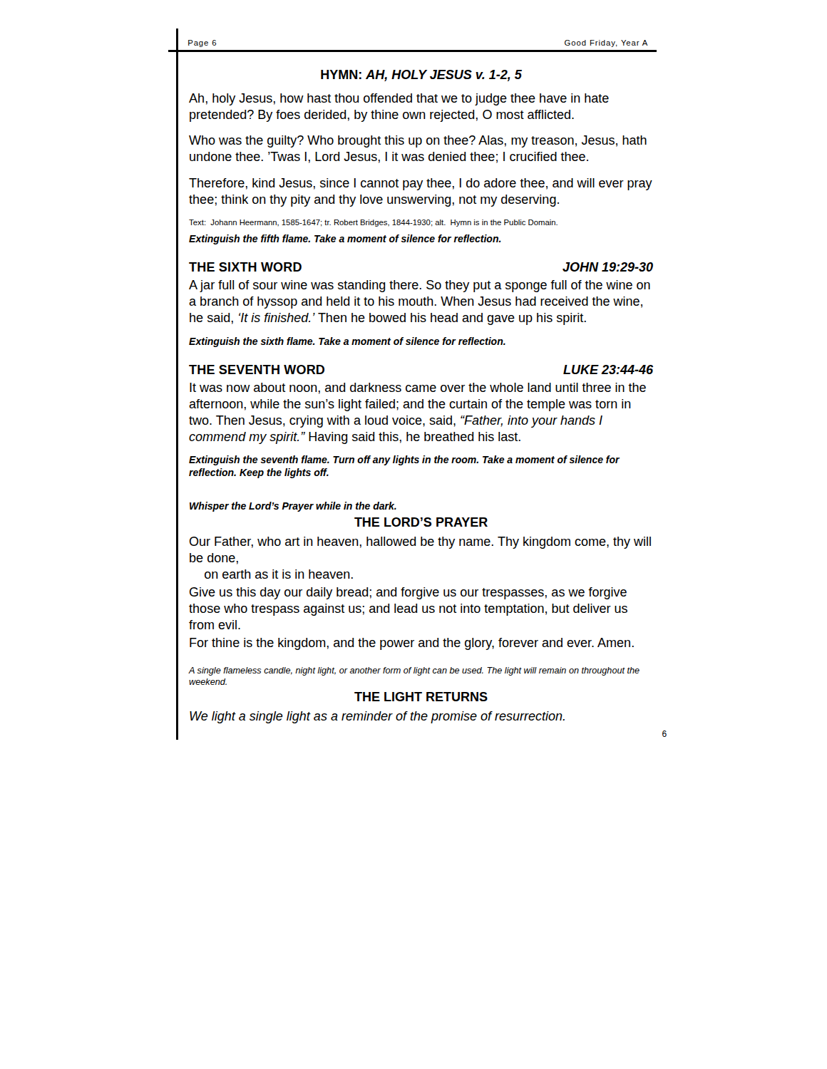Page 6
Good Friday, Year A
HYMN: AH, HOLY JESUS v. 1-2, 5
Ah, holy Jesus, how hast thou offended that we to judge thee have in hate pretended? By foes derided, by thine own rejected, O most afflicted.
Who was the guilty? Who brought this up on thee? Alas, my treason, Jesus, hath undone thee. ’Twas I, Lord Jesus, I it was denied thee; I crucified thee.
Therefore, kind Jesus, since I cannot pay thee, I do adore thee, and will ever pray thee; think on thy pity and thy love unswerving, not my deserving.
Text: Johann Heermann, 1585-1647; tr. Robert Bridges, 1844-1930; alt. Hymn is in the Public Domain.
Extinguish the fifth flame. Take a moment of silence for reflection.
THE SIXTH WORD JOHN 19:29-30
A jar full of sour wine was standing there. So they put a sponge full of the wine on a branch of hyssop and held it to his mouth. When Jesus had received the wine, he said, ‘It is finished.’ Then he bowed his head and gave up his spirit.
Extinguish the sixth flame. Take a moment of silence for reflection.
THE SEVENTH WORD LUKE 23:44-46
It was now about noon, and darkness came over the whole land until three in the afternoon, while the sun’s light failed; and the curtain of the temple was torn in two. Then Jesus, crying with a loud voice, said, “Father, into your hands I commend my spirit.” Having said this, he breathed his last.
Extinguish the seventh flame. Turn off any lights in the room. Take a moment of silence for reflection. Keep the lights off.
Whisper the Lord’s Prayer while in the dark.
THE LORD’S PRAYER
Our Father, who art in heaven, hallowed be thy name. Thy kingdom come, thy will be done, on earth as it is in heaven.
Give us this day our daily bread; and forgive us our trespasses, as we forgive those who trespass against us; and lead us not into temptation, but deliver us from evil.
For thine is the kingdom, and the power and the glory, forever and ever. Amen.
A single flameless candle, night light, or another form of light can be used. The light will remain on throughout the weekend.
THE LIGHT RETURNS
We light a single light as a reminder of the promise of resurrection.
6